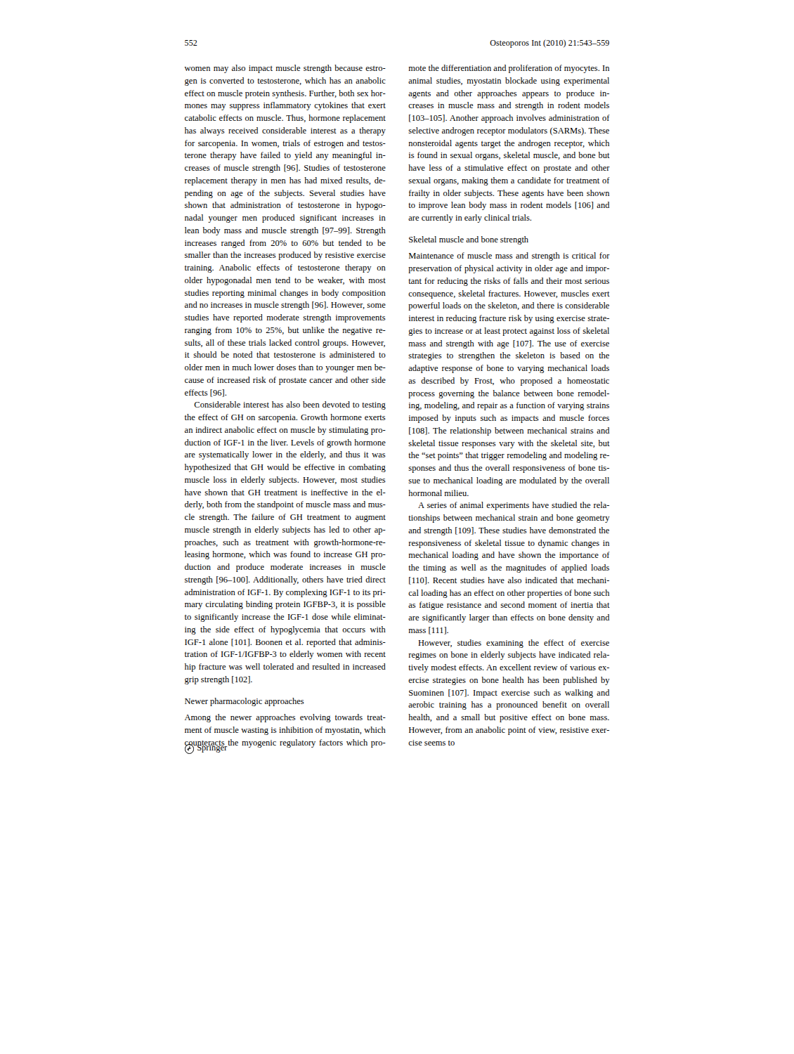552 Osteoporos Int (2010) 21:543–559
women may also impact muscle strength because estrogen is converted to testosterone, which has an anabolic effect on muscle protein synthesis. Further, both sex hormones may suppress inflammatory cytokines that exert catabolic effects on muscle. Thus, hormone replacement has always received considerable interest as a therapy for sarcopenia. In women, trials of estrogen and testosterone therapy have failed to yield any meaningful increases of muscle strength [96]. Studies of testosterone replacement therapy in men has had mixed results, depending on age of the subjects. Several studies have shown that administration of testosterone in hypogonadal younger men produced significant increases in lean body mass and muscle strength [97–99]. Strength increases ranged from 20% to 60% but tended to be smaller than the increases produced by resistive exercise training. Anabolic effects of testosterone therapy on older hypogonadal men tend to be weaker, with most studies reporting minimal changes in body composition and no increases in muscle strength [96]. However, some studies have reported moderate strength improvements ranging from 10% to 25%, but unlike the negative results, all of these trials lacked control groups. However, it should be noted that testosterone is administered to older men in much lower doses than to younger men because of increased risk of prostate cancer and other side effects [96].
Considerable interest has also been devoted to testing the effect of GH on sarcopenia. Growth hormone exerts an indirect anabolic effect on muscle by stimulating production of IGF-1 in the liver. Levels of growth hormone are systematically lower in the elderly, and thus it was hypothesized that GH would be effective in combating muscle loss in elderly subjects. However, most studies have shown that GH treatment is ineffective in the elderly, both from the standpoint of muscle mass and muscle strength. The failure of GH treatment to augment muscle strength in elderly subjects has led to other approaches, such as treatment with growth-hormone-releasing hormone, which was found to increase GH production and produce moderate increases in muscle strength [96–100]. Additionally, others have tried direct administration of IGF-1. By complexing IGF-1 to its primary circulating binding protein IGFBP-3, it is possible to significantly increase the IGF-1 dose while eliminating the side effect of hypoglycemia that occurs with IGF-1 alone [101]. Boonen et al. reported that administration of IGF-1/IGFBP-3 to elderly women with recent hip fracture was well tolerated and resulted in increased grip strength [102].
Newer pharmacologic approaches
Among the newer approaches evolving towards treatment of muscle wasting is inhibition of myostatin, which counteracts the myogenic regulatory factors which promote the differentiation and proliferation of myocytes. In animal studies, myostatin blockade using experimental agents and other approaches appears to produce increases in muscle mass and strength in rodent models [103–105]. Another approach involves administration of selective androgen receptor modulators (SARMs). These nonsteroidal agents target the androgen receptor, which is found in sexual organs, skeletal muscle, and bone but have less of a stimulative effect on prostate and other sexual organs, making them a candidate for treatment of frailty in older subjects. These agents have been shown to improve lean body mass in rodent models [106] and are currently in early clinical trials.
Skeletal muscle and bone strength
Maintenance of muscle mass and strength is critical for preservation of physical activity in older age and important for reducing the risks of falls and their most serious consequence, skeletal fractures. However, muscles exert powerful loads on the skeleton, and there is considerable interest in reducing fracture risk by using exercise strategies to increase or at least protect against loss of skeletal mass and strength with age [107]. The use of exercise strategies to strengthen the skeleton is based on the adaptive response of bone to varying mechanical loads as described by Frost, who proposed a homeostatic process governing the balance between bone remodeling, modeling, and repair as a function of varying strains imposed by inputs such as impacts and muscle forces [108]. The relationship between mechanical strains and skeletal tissue responses vary with the skeletal site, but the “set points” that trigger remodeling and modeling responses and thus the overall responsiveness of bone tissue to mechanical loading are modulated by the overall hormonal milieu.
A series of animal experiments have studied the relationships between mechanical strain and bone geometry and strength [109]. These studies have demonstrated the responsiveness of skeletal tissue to dynamic changes in mechanical loading and have shown the importance of the timing as well as the magnitudes of applied loads [110]. Recent studies have also indicated that mechanical loading has an effect on other properties of bone such as fatigue resistance and second moment of inertia that are significantly larger than effects on bone density and mass [111].
However, studies examining the effect of exercise regimes on bone in elderly subjects have indicated relatively modest effects. An excellent review of various exercise strategies on bone health has been published by Suominen [107]. Impact exercise such as walking and aerobic training has a pronounced benefit on overall health, and a small but positive effect on bone mass. However, from an anabolic point of view, resistive exercise seems to
Springer